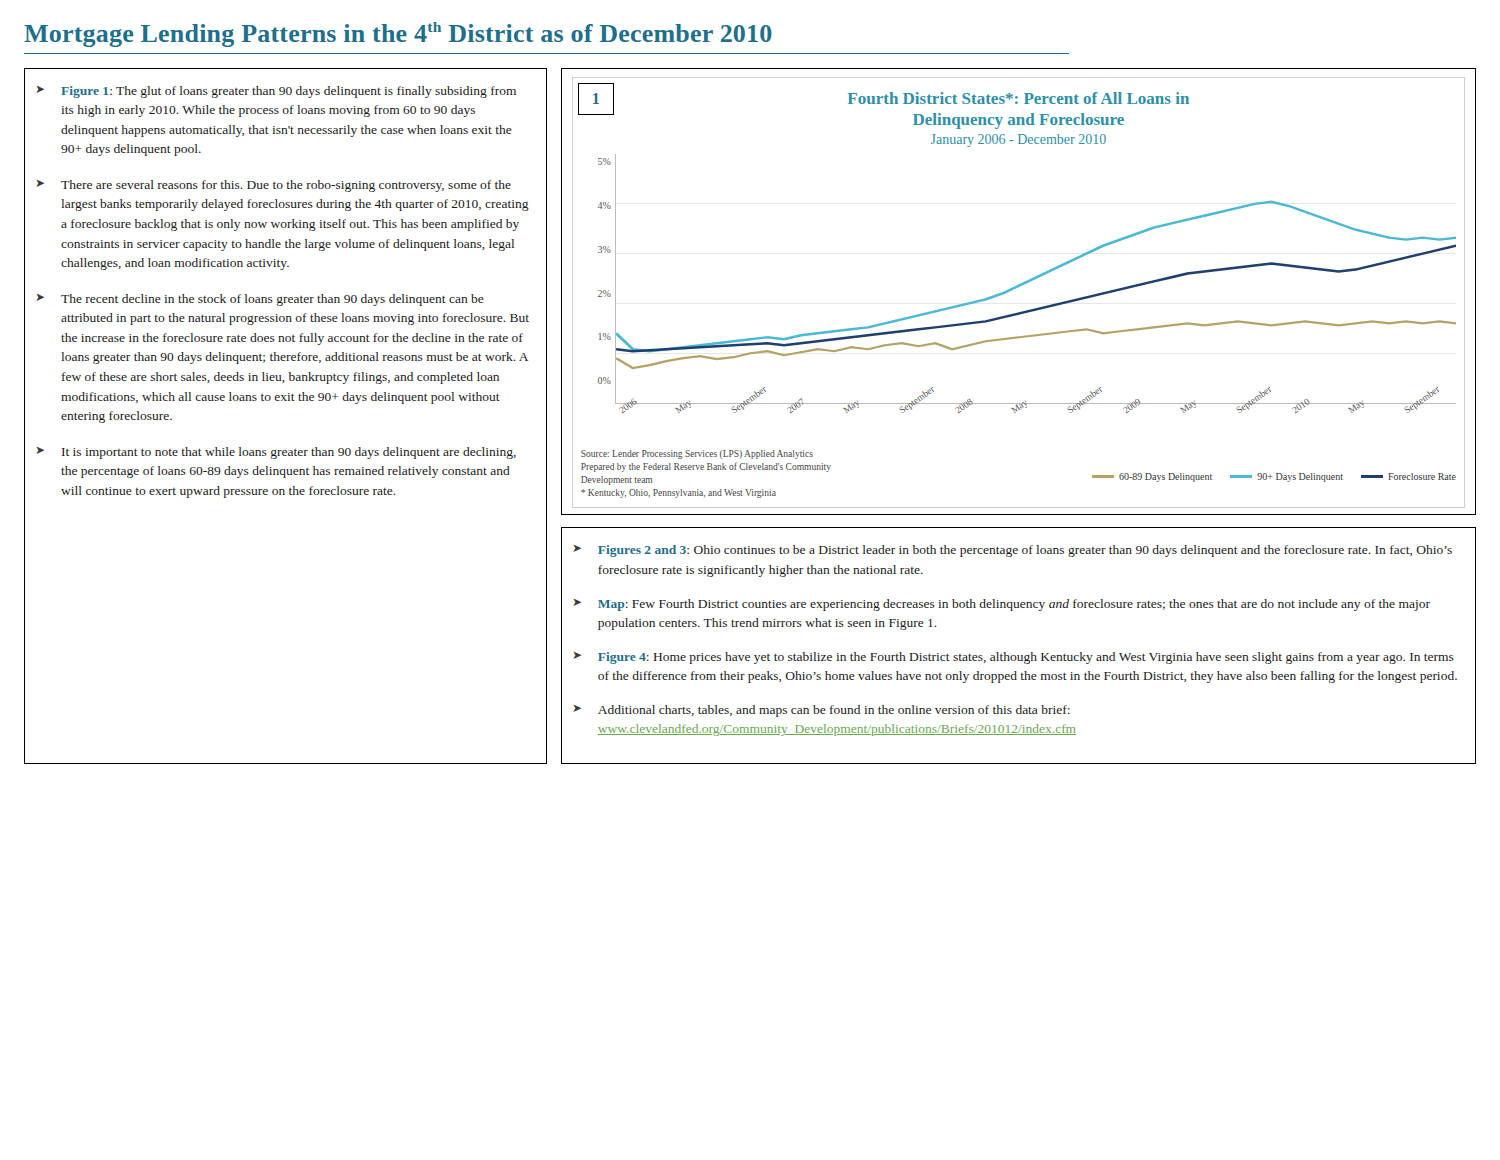Mortgage Lending Patterns in the 4th District as of December 2010
Figure 1: The glut of loans greater than 90 days delinquent is finally subsiding from its high in early 2010. While the process of loans moving from 60 to 90 days delinquent happens automatically, that isn't necessarily the case when loans exit the 90+ days delinquent pool.
There are several reasons for this. Due to the robo-signing controversy, some of the largest banks temporarily delayed foreclosures during the 4th quarter of 2010, creating a foreclosure backlog that is only now working itself out. This has been amplified by constraints in servicer capacity to handle the large volume of delinquent loans, legal challenges, and loan modification activity.
The recent decline in the stock of loans greater than 90 days delinquent can be attributed in part to the natural progression of these loans moving into foreclosure. But the increase in the foreclosure rate does not fully account for the decline in the rate of loans greater than 90 days delinquent; therefore, additional reasons must be at work. A few of these are short sales, deeds in lieu, bankruptcy filings, and completed loan modifications, which all cause loans to exit the 90+ days delinquent pool without entering foreclosure.
It is important to note that while loans greater than 90 days delinquent are declining, the percentage of loans 60-89 days delinquent has remained relatively constant and will continue to exert upward pressure on the foreclosure rate.
1
Fourth District States*: Percent of All Loans in
Delinquency and Foreclosure
January 2006 - December 2010
5% 4% 3% 2% 1% 0%
2006 May September 2007 May September 2008 May September 2009 May September 2010 May September
Source: Lender Processing Services (LPS) Applied Analytics
Prepared by the Federal Reserve Bank of Cleveland's Community
Development team
* Kentucky, Ohio, Pennsylvania, and West Virginia
60-89 Days Delinquent
90+ Days Delinquent
Foreclosure Rate
Figures 2 and 3: Ohio continues to be a District leader in both the percentage of loans greater than 90 days delinquent and the foreclosure rate. In fact, Ohio’s foreclosure rate is significantly higher than the national rate.
Map: Few Fourth District counties are experiencing decreases in both delinquency and foreclosure rates; the ones that are do not include any of the major population centers. This trend mirrors what is seen in Figure 1.
Figure 4: Home prices have yet to stabilize in the Fourth District states, although Kentucky and West Virginia have seen slight gains from a year ago. In terms of the difference from their peaks, Ohio’s home values have not only dropped the most in the Fourth District, they have also been falling for the longest period.
Additional charts, tables, and maps can be found in the online version of this data brief:
www.clevelandfed.org/Community_Development/publications/Briefs/201012/index.cfm